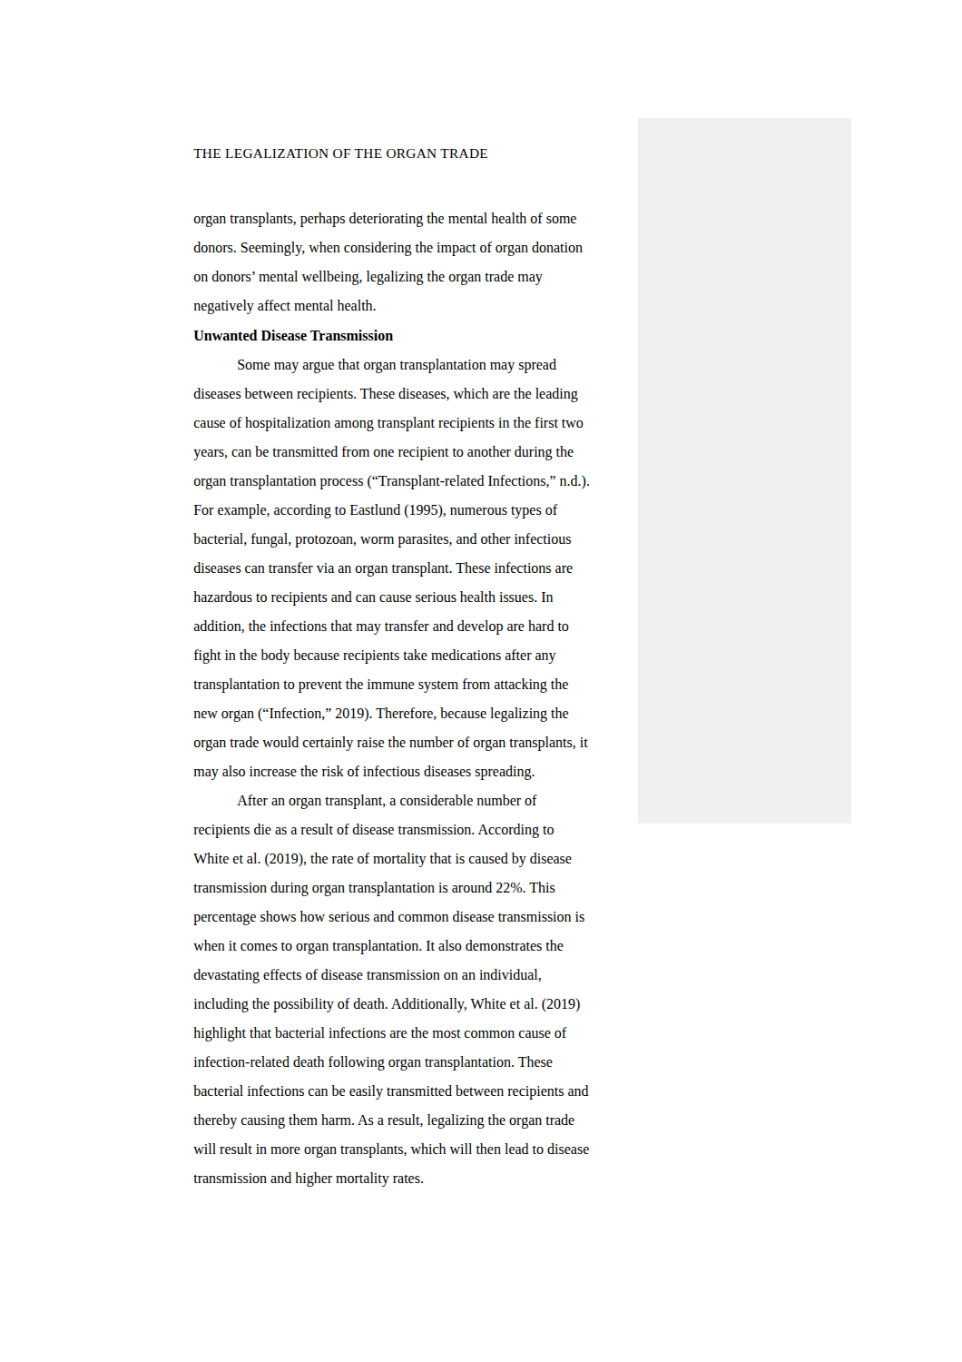THE LEGALIZATION OF THE ORGAN TRADE
organ transplants, perhaps deteriorating the mental health of some donors. Seemingly, when considering the impact of organ donation on donors’ mental wellbeing, legalizing the organ trade may negatively affect mental health.
Unwanted Disease Transmission
Some may argue that organ transplantation may spread diseases between recipients. These diseases, which are the leading cause of hospitalization among transplant recipients in the first two years, can be transmitted from one recipient to another during the organ transplantation process (“Transplant-related Infections,” n.d.). For example, according to Eastlund (1995), numerous types of bacterial, fungal, protozoan, worm parasites, and other infectious diseases can transfer via an organ transplant. These infections are hazardous to recipients and can cause serious health issues. In addition, the infections that may transfer and develop are hard to fight in the body because recipients take medications after any transplantation to prevent the immune system from attacking the new organ (“Infection,” 2019). Therefore, because legalizing the organ trade would certainly raise the number of organ transplants, it may also increase the risk of infectious diseases spreading.
After an organ transplant, a considerable number of recipients die as a result of disease transmission. According to White et al. (2019), the rate of mortality that is caused by disease transmission during organ transplantation is around 22%. This percentage shows how serious and common disease transmission is when it comes to organ transplantation. It also demonstrates the devastating effects of disease transmission on an individual, including the possibility of death. Additionally, White et al. (2019) highlight that bacterial infections are the most common cause of infection-related death following organ transplantation. These bacterial infections can be easily transmitted between recipients and thereby causing them harm. As a result, legalizing the organ trade will result in more organ transplants, which will then lead to disease transmission and higher mortality rates.